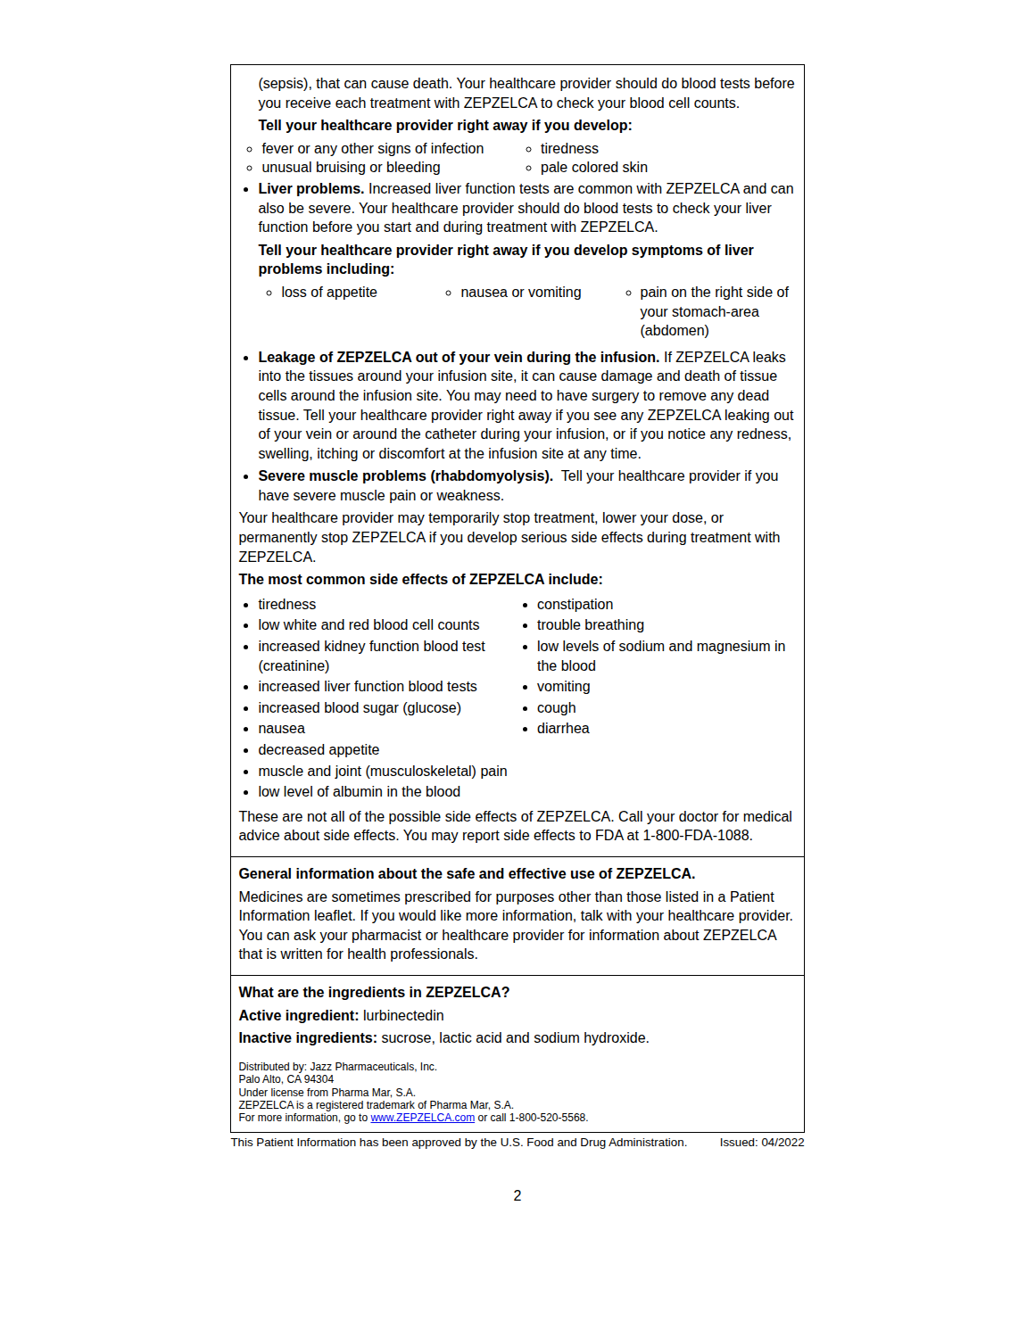(sepsis), that can cause death. Your healthcare provider should do blood tests before you receive each treatment with ZEPZELCA to check your blood cell counts.
Tell your healthcare provider right away if you develop:
| fever or any other signs of infection unusual bruising or bleeding | tiredness pale colored skin |
Liver problems. Increased liver function tests are common with ZEPZELCA and can also be severe. Your healthcare provider should do blood tests to check your liver function before you start and during treatment with ZEPZELCA.
Tell your healthcare provider right away if you develop symptoms of liver problems including:
| loss of appetite | nausea or vomiting | pain on the right side of your stomach-area (abdomen) |
Leakage of ZEPZELCA out of your vein during the infusion. If ZEPZELCA leaks into the tissues around your infusion site, it can cause damage and death of tissue cells around the infusion site. You may need to have surgery to remove any dead tissue. Tell your healthcare provider right away if you see any ZEPZELCA leaking out of your vein or around the catheter during your infusion, or if you notice any redness, swelling, itching or discomfort at the infusion site at any time.
Severe muscle problems (rhabdomyolysis). Tell your healthcare provider if you have severe muscle pain or weakness.
Your healthcare provider may temporarily stop treatment, lower your dose, or permanently stop ZEPZELCA if you develop serious side effects during treatment with ZEPZELCA.
The most common side effects of ZEPZELCA include:
| tiredness low white and red blood cell counts increased kidney function blood test (creatinine) increased liver function blood tests increased blood sugar (glucose) nausea decreased appetite muscle and joint (musculoskeletal) pain low level of albumin in the blood | constipation trouble breathing low levels of sodium and magnesium in the blood vomiting cough diarrhea |
These are not all of the possible side effects of ZEPZELCA. Call your doctor for medical advice about side effects. You may report side effects to FDA at 1-800-FDA-1088.
General information about the safe and effective use of ZEPZELCA.
Medicines are sometimes prescribed for purposes other than those listed in a Patient Information leaflet. If you would like more information, talk with your healthcare provider. You can ask your pharmacist or healthcare provider for information about ZEPZELCA that is written for health professionals.
What are the ingredients in ZEPZELCA?
Active ingredient: lurbinectedin
Inactive ingredients: sucrose, lactic acid and sodium hydroxide.
Distributed by: Jazz Pharmaceuticals, Inc.
Palo Alto, CA 94304
Under license from Pharma Mar, S.A.
ZEPZELCA is a registered trademark of Pharma Mar, S.A.
For more information, go to www.ZEPZELCA.com or call 1-800-520-5568.
This Patient Information has been approved by the U.S. Food and Drug Administration. Issued: 04/2022
2